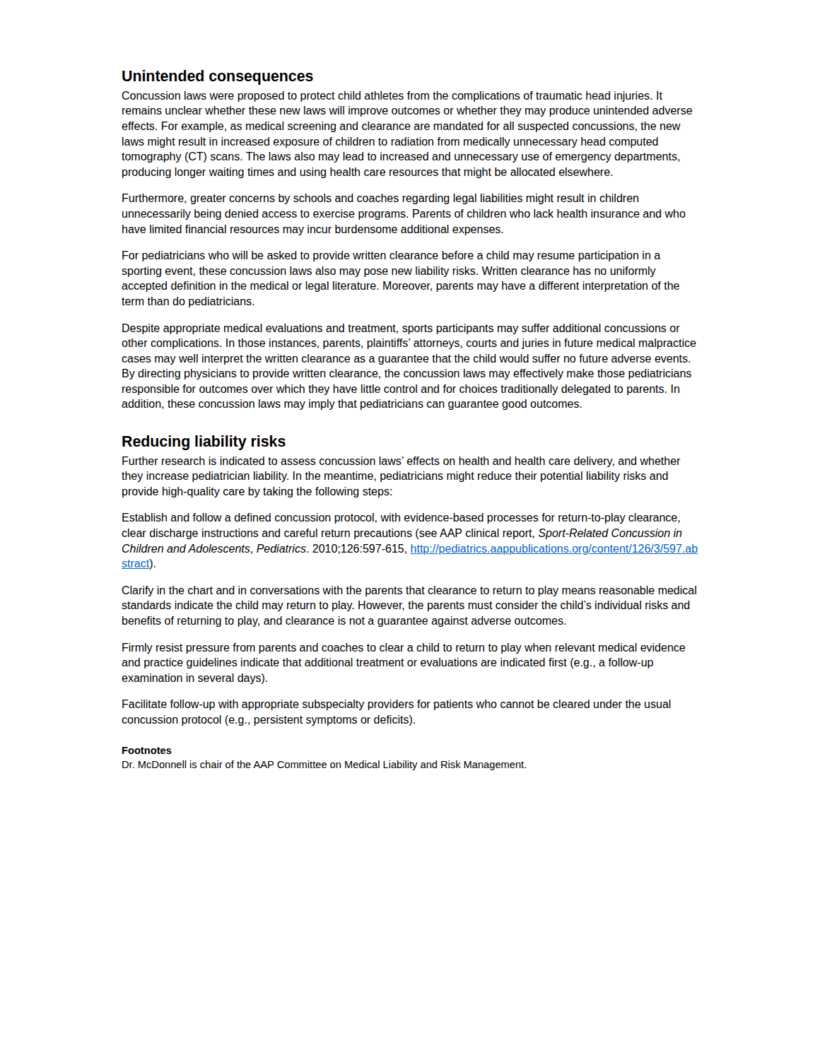Unintended consequences
Concussion laws were proposed to protect child athletes from the complications of traumatic head injuries. It remains unclear whether these new laws will improve outcomes or whether they may produce unintended adverse effects. For example, as medical screening and clearance are mandated for all suspected concussions, the new laws might result in increased exposure of children to radiation from medically unnecessary head computed tomography (CT) scans. The laws also may lead to increased and unnecessary use of emergency departments, producing longer waiting times and using health care resources that might be allocated elsewhere.
Furthermore, greater concerns by schools and coaches regarding legal liabilities might result in children unnecessarily being denied access to exercise programs. Parents of children who lack health insurance and who have limited financial resources may incur burdensome additional expenses.
For pediatricians who will be asked to provide written clearance before a child may resume participation in a sporting event, these concussion laws also may pose new liability risks. Written clearance has no uniformly accepted definition in the medical or legal literature. Moreover, parents may have a different interpretation of the term than do pediatricians.
Despite appropriate medical evaluations and treatment, sports participants may suffer additional concussions or other complications. In those instances, parents, plaintiffs’ attorneys, courts and juries in future medical malpractice cases may well interpret the written clearance as a guarantee that the child would suffer no future adverse events. By directing physicians to provide written clearance, the concussion laws may effectively make those pediatricians responsible for outcomes over which they have little control and for choices traditionally delegated to parents. In addition, these concussion laws may imply that pediatricians can guarantee good outcomes.
Reducing liability risks
Further research is indicated to assess concussion laws’ effects on health and health care delivery, and whether they increase pediatrician liability. In the meantime, pediatricians might reduce their potential liability risks and provide high-quality care by taking the following steps:
Establish and follow a defined concussion protocol, with evidence-based processes for return-to-play clearance, clear discharge instructions and careful return precautions (see AAP clinical report, Sport-Related Concussion in Children and Adolescents, Pediatrics. 2010;126:597-615, http://pediatrics.aappublications.org/content/126/3/597.abstract).
Clarify in the chart and in conversations with the parents that clearance to return to play means reasonable medical standards indicate the child may return to play. However, the parents must consider the child’s individual risks and benefits of returning to play, and clearance is not a guarantee against adverse outcomes.
Firmly resist pressure from parents and coaches to clear a child to return to play when relevant medical evidence and practice guidelines indicate that additional treatment or evaluations are indicated first (e.g., a follow-up examination in several days).
Facilitate follow-up with appropriate subspecialty providers for patients who cannot be cleared under the usual concussion protocol (e.g., persistent symptoms or deficits).
Footnotes
Dr. McDonnell is chair of the AAP Committee on Medical Liability and Risk Management.